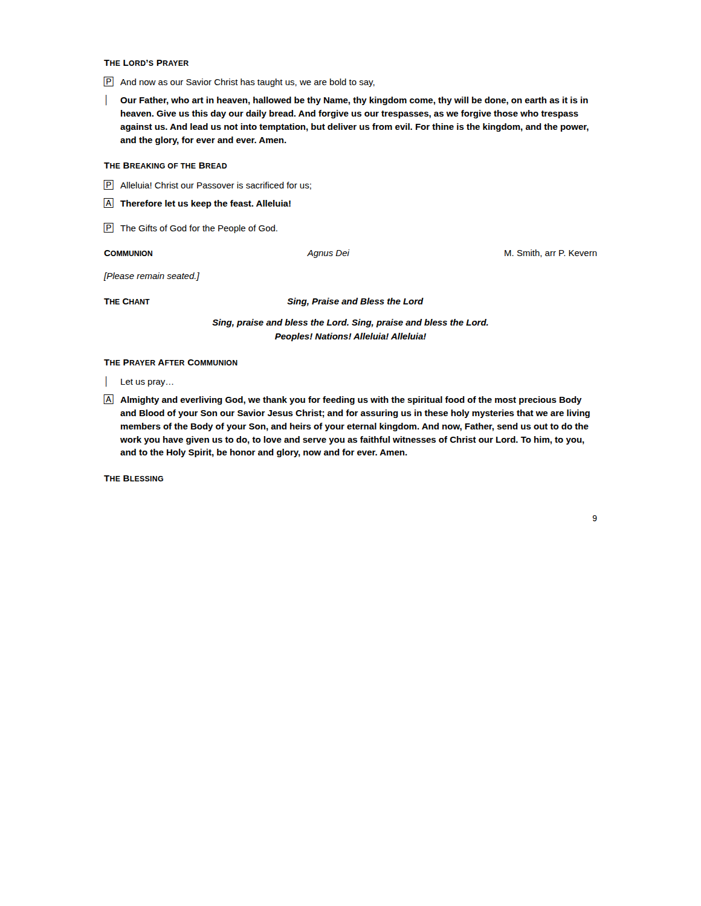THE LORD’S PRAYER
🄿
And now as our Savior Christ has taught us, we are bold to say,
│
Our Father, who art in heaven, hallowed be thy Name, thy kingdom come, thy will be done, on earth as it is in heaven. Give us this day our daily bread. And forgive us our trespasses, as we forgive those who trespass against us. And lead us not into temptation, but deliver us from evil. For thine is the kingdom, and the power, and the glory, for ever and ever. Amen.
THE BREAKING OF THE BREAD
🄿
Alleluia! Christ our Passover is sacrificed for us;
🄰
Therefore let us keep the feast. Alleluia!
🄿
The Gifts of God for the People of God.
COMMUNION
Agnus Dei
M. Smith, arr P. Kevern
[Please remain seated.]
THE CHANT
Sing, Praise and Bless the Lord
Sing, praise and bless the Lord. Sing, praise and bless the Lord.
Peoples! Nations! Alleluia! Alleluia!
THE PRAYER AFTER COMMUNION
│
Let us pray…
🄰
Almighty and everliving God, we thank you for feeding us with the spiritual food of the most precious Body and Blood of your Son our Savior Jesus Christ; and for assuring us in these holy mysteries that we are living members of the Body of your Son, and heirs of your eternal kingdom. And now, Father, send us out to do the work you have given us to do, to love and serve you as faithful witnesses of Christ our Lord. To him, to you, and to the Holy Spirit, be honor and glory, now and for ever. Amen.
THE BLESSING
9